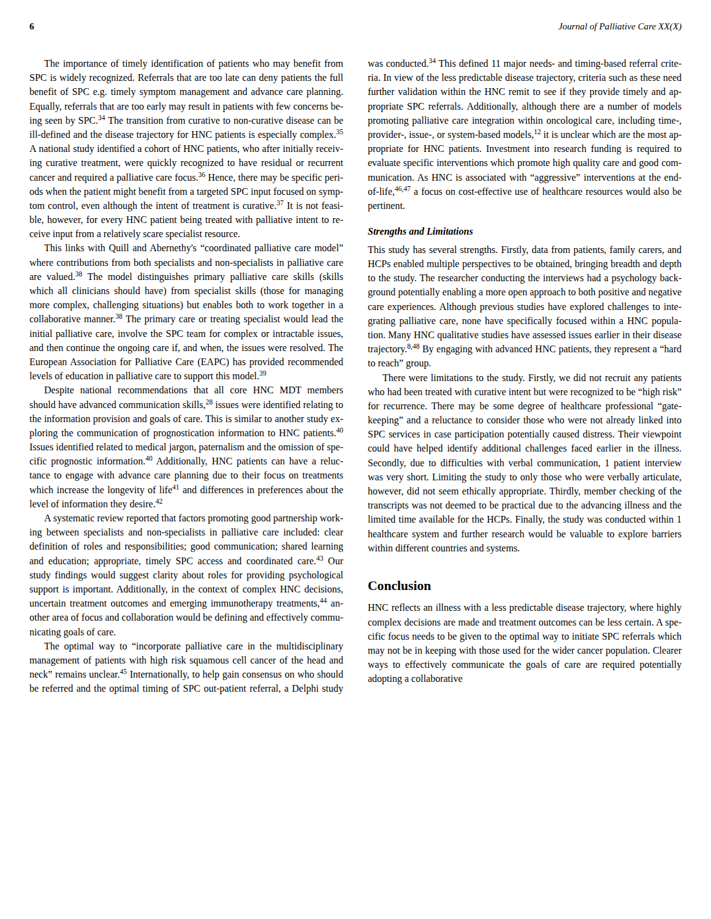6 Journal of Palliative Care XX(X)
The importance of timely identification of patients who may benefit from SPC is widely recognized. Referrals that are too late can deny patients the full benefit of SPC e.g. timely symptom management and advance care planning. Equally, referrals that are too early may result in patients with few concerns being seen by SPC.34 The transition from curative to non-curative disease can be ill-defined and the disease trajectory for HNC patients is especially complex.35 A national study identified a cohort of HNC patients, who after initially receiving curative treatment, were quickly recognized to have residual or recurrent cancer and required a palliative care focus.36 Hence, there may be specific periods when the patient might benefit from a targeted SPC input focused on symptom control, even although the intent of treatment is curative.37 It is not feasible, however, for every HNC patient being treated with palliative intent to receive input from a relatively scare specialist resource.
This links with Quill and Abernethy's “coordinated palliative care model” where contributions from both specialists and non-specialists in palliative care are valued.38 The model distinguishes primary palliative care skills (skills which all clinicians should have) from specialist skills (those for managing more complex, challenging situations) but enables both to work together in a collaborative manner.38 The primary care or treating specialist would lead the initial palliative care, involve the SPC team for complex or intractable issues, and then continue the ongoing care if, and when, the issues were resolved. The European Association for Palliative Care (EAPC) has provided recommended levels of education in palliative care to support this model.39
Despite national recommendations that all core HNC MDT members should have advanced communication skills,28 issues were identified relating to the information provision and goals of care. This is similar to another study exploring the communication of prognostication information to HNC patients.40 Issues identified related to medical jargon, paternalism and the omission of specific prognostic information.40 Additionally, HNC patients can have a reluctance to engage with advance care planning due to their focus on treatments which increase the longevity of life41 and differences in preferences about the level of information they desire.42
A systematic review reported that factors promoting good partnership working between specialists and non-specialists in palliative care included: clear definition of roles and responsibilities; good communication; shared learning and education; appropriate, timely SPC access and coordinated care.43 Our study findings would suggest clarity about roles for providing psychological support is important. Additionally, in the context of complex HNC decisions, uncertain treatment outcomes and emerging immunotherapy treatments,44 another area of focus and collaboration would be defining and effectively communicating goals of care.
The optimal way to “incorporate palliative care in the multidisciplinary management of patients with high risk squamous cell cancer of the head and neck” remains unclear.45 Internationally, to help gain consensus on who should be referred and the optimal timing of SPC out-patient referral, a Delphi study was conducted.34 This defined 11 major needs- and timing-based referral criteria. In view of the less predictable disease trajectory, criteria such as these need further validation within the HNC remit to see if they provide timely and appropriate SPC referrals. Additionally, although there are a number of models promoting palliative care integration within oncological care, including time-, provider-, issue-, or system-based models,12 it is unclear which are the most appropriate for HNC patients. Investment into research funding is required to evaluate specific interventions which promote high quality care and good communication. As HNC is associated with “aggressive” interventions at the end-of-life,46,47 a focus on cost-effective use of healthcare resources would also be pertinent.
Strengths and Limitations
This study has several strengths. Firstly, data from patients, family carers, and HCPs enabled multiple perspectives to be obtained, bringing breadth and depth to the study. The researcher conducting the interviews had a psychology background potentially enabling a more open approach to both positive and negative care experiences. Although previous studies have explored challenges to integrating palliative care, none have specifically focused within a HNC population. Many HNC qualitative studies have assessed issues earlier in their disease trajectory.8,48 By engaging with advanced HNC patients, they represent a “hard to reach” group.
There were limitations to the study. Firstly, we did not recruit any patients who had been treated with curative intent but were recognized to be “high risk” for recurrence. There may be some degree of healthcare professional “gatekeeping” and a reluctance to consider those who were not already linked into SPC services in case participation potentially caused distress. Their viewpoint could have helped identify additional challenges faced earlier in the illness. Secondly, due to difficulties with verbal communication, 1 patient interview was very short. Limiting the study to only those who were verbally articulate, however, did not seem ethically appropriate. Thirdly, member checking of the transcripts was not deemed to be practical due to the advancing illness and the limited time available for the HCPs. Finally, the study was conducted within 1 healthcare system and further research would be valuable to explore barriers within different countries and systems.
Conclusion
HNC reflects an illness with a less predictable disease trajectory, where highly complex decisions are made and treatment outcomes can be less certain. A specific focus needs to be given to the optimal way to initiate SPC referrals which may not be in keeping with those used for the wider cancer population. Clearer ways to effectively communicate the goals of care are required potentially adopting a collaborative